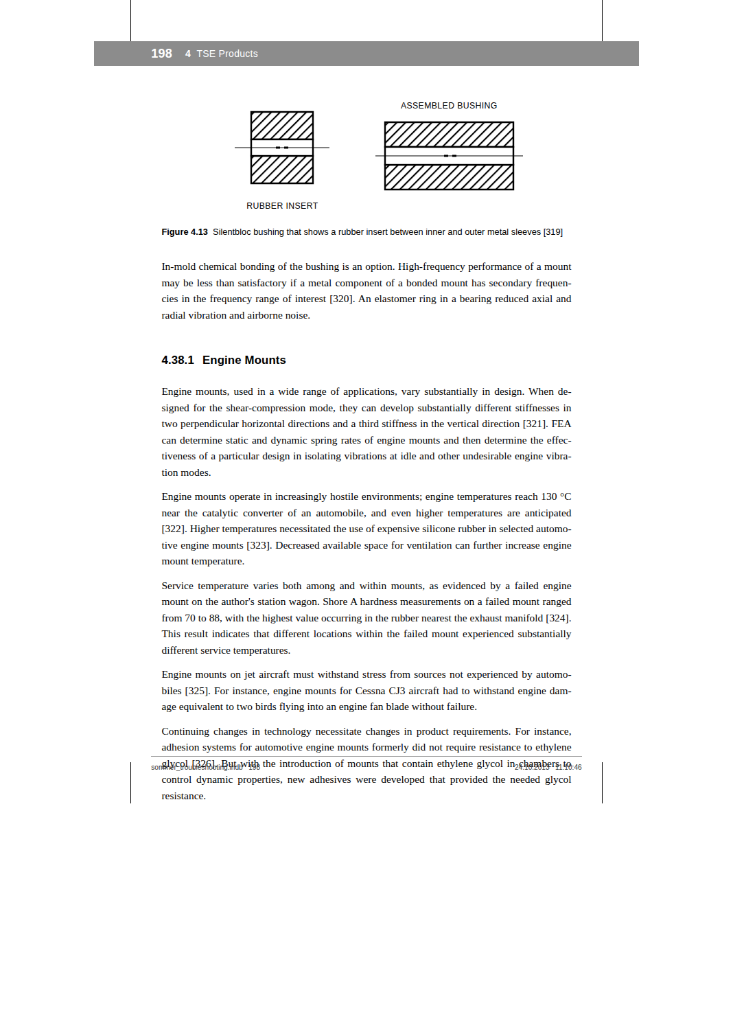198 4 TSE Products
RUBBER INSERT
ASSEMBLED BUSHING
Figure 4.13 Silentbloc bushing that shows a rubber insert between inner and outer metal sleeves [319]
In-mold chemical bonding of the bushing is an option. High-frequency performance of a mount may be less than satisfactory if a metal component of a bonded mount has secondary frequencies in the frequency range of interest [320]. An elastomer ring in a bearing reduced axial and radial vibration and airborne noise.
4.38.1 Engine Mounts
Engine mounts, used in a wide range of applications, vary substantially in design. When designed for the shear-compression mode, they can develop substantially different stiffnesses in two perpendicular horizontal directions and a third stiffness in the vertical direction [321]. FEA can determine static and dynamic spring rates of engine mounts and then determine the effectiveness of a particular design in isolating vibrations at idle and other undesirable engine vibration modes.
Engine mounts operate in increasingly hostile environments; engine temperatures reach 130 °C near the catalytic converter of an automobile, and even higher temperatures are anticipated [322]. Higher temperatures necessitated the use of expensive silicone rubber in selected automotive engine mounts [323]. Decreased available space for ventilation can further increase engine mount temperature.
Service temperature varies both among and within mounts, as evidenced by a failed engine mount on the author's station wagon. Shore A hardness measurements on a failed mount ranged from 70 to 88, with the highest value occurring in the rubber nearest the exhaust manifold [324]. This result indicates that different locations within the failed mount experienced substantially different service temperatures.
Engine mounts on jet aircraft must withstand stress from sources not experienced by automobiles [325]. For instance, engine mounts for Cessna CJ3 aircraft had to withstand engine damage equivalent to two birds flying into an engine fan blade without failure.
Continuing changes in technology necessitate changes in product requirements. For instance, adhesion systems for automotive engine mounts formerly did not require resistance to ethylene glycol [326]. But with the introduction of mounts that contain ethylene glycol in chambers to control dynamic properties, new adhesives were developed that provided the needed glycol resistance.
sommer_troubleshooting.indb 198 24.10.2013 11:10:46